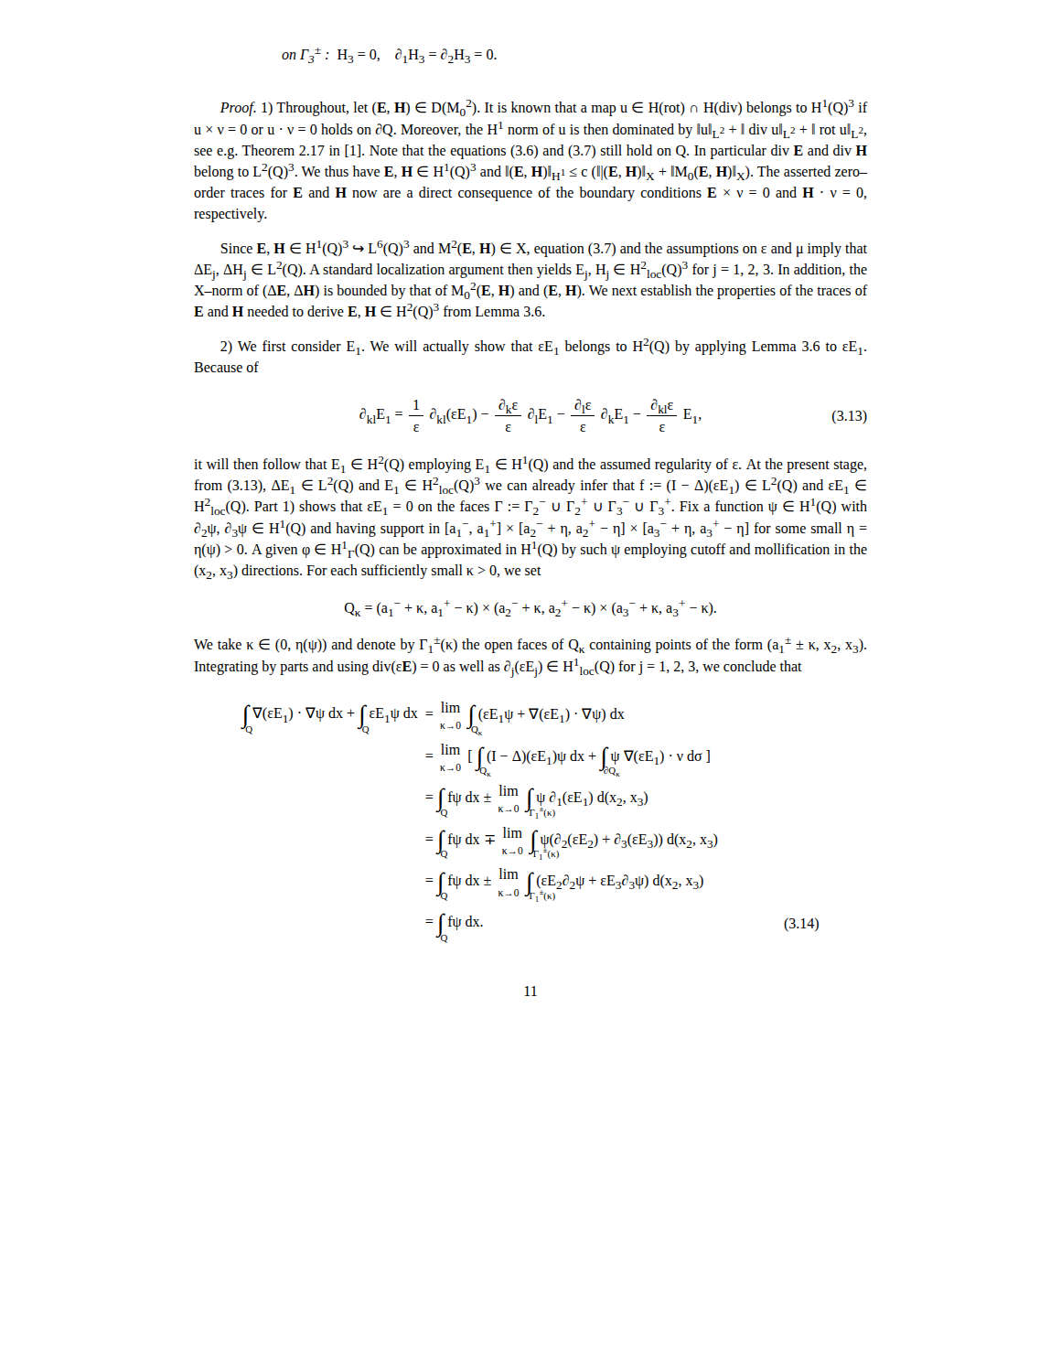on Γ3± : H3 = 0, ∂1H3 = ∂2H3 = 0.
Proof. 1) Throughout, let (E, H) ∈ D(M02). It is known that a map u ∈ H(rot) ∩ H(div) belongs to H1(Q)3 if u × ν = 0 or u · ν = 0 holds on ∂Q. Moreover, the H1 norm of u is then dominated by ‖u‖L2 + ‖ div u‖L2 + ‖ rot u‖L2, see e.g. Theorem 2.17 in [1]. Note that the equations (3.6) and (3.7) still hold on Q. In particular div E and div H belong to L2(Q)3. We thus have E, H ∈ H1(Q)3 and ‖(E, H)‖H1 ≤ c (‖|(E, H)‖X + ‖M0(E, H)‖X). The asserted zero–order traces for E and H now are a direct consequence of the boundary conditions E × ν = 0 and H · ν = 0, respectively.
Since E, H ∈ H1(Q)3 ↪ L6(Q)3 and M2(E, H) ∈ X, equation (3.7) and the assumptions on ε and μ imply that ΔEj, ΔHj ∈ L2(Q). A standard localization argument then yields Ej, Hj ∈ H2loc(Q)3 for j = 1, 2, 3. In addition, the X–norm of (ΔE, ΔH) is bounded by that of M02(E, H) and (E, H). We next establish the properties of the traces of E and H needed to derive E, H ∈ H2(Q)3 from Lemma 3.6.
2) We first consider E1. We will actually show that εE1 belongs to H2(Q) by applying Lemma 3.6 to εE1. Because of
∂klE1 = 1 ε ∂kl(εE1) − ∂kε ε ∂lE1 − ∂lε ε ∂kE1 − ∂klε ε E1, (3.13)
it will then follow that E1 ∈ H2(Q) employing E1 ∈ H1(Q) and the assumed regularity of ε. At the present stage, from (3.13), ΔE1 ∈ L2(Q) and E1 ∈ H2loc(Q)3 we can already infer that f := (I − Δ)(εE1) ∈ L2(Q) and εE1 ∈ H2loc(Q). Part 1) shows that εE1 = 0 on the faces Γ := Γ2− ∪ Γ2+ ∪ Γ3− ∪ Γ3+. Fix a function ψ ∈ H1(Q) with ∂2ψ, ∂3ψ ∈ H1(Q) and having support in [a1−, a1+] × [a2− + η, a2+ − η] × [a3− + η, a3+ − η] for some small η = η(ψ) > 0. A given φ ∈ H1Γ(Q) can be approximated in H1(Q) by such ψ employing cutoff and mollification in the (x2, x3) directions. For each sufficiently small κ > 0, we set
Qκ = (a1− + κ, a1+ − κ) × (a2− + κ, a2+ − κ) × (a3− + κ, a3+ − κ).
We take κ ∈ (0, η(ψ)) and denote by Γ1±(κ) the open faces of Qκ containing points of the form (a1± ± κ, x2, x3). Integrating by parts and using div(εE) = 0 as well as ∂j(εEj) ∈ H1loc(Q) for j = 1, 2, 3, we conclude that
| ∫ Q ∇(εE 1 ) · ∇ψ dx + ∫ Q εE 1 ψ dx | = lim κ→0 ∫ Q κ (εE 1 ψ + ∇(εE 1 ) · ∇ψ) dx | |
| | = lim κ→0 [ ∫ Q κ (I − Δ)(εE 1 )ψ dx + ∫ ∂Q κ ψ ∇(εE 1 ) · ν dσ ] | |
| | = ∫ Q fψ dx ± lim κ→0 ∫ Γ 1 ± (κ) ψ ∂ 1 (εE 1 ) d(x 2 , x 3 ) | |
| | = ∫ Q fψ dx ∓ lim κ→0 ∫ Γ 1 ± (κ) ψ(∂ 2 (εE 2 ) + ∂ 3 (εE 3 )) d(x 2 , x 3 ) | |
| | = ∫ Q fψ dx ± lim κ→0 ∫ Γ 1 ± (κ) (εE 2 ∂ 2 ψ + εE 3 ∂ 3 ψ) d(x 2 , x 3 ) | |
| | = ∫ Q fψ dx. | (3.14) |
11